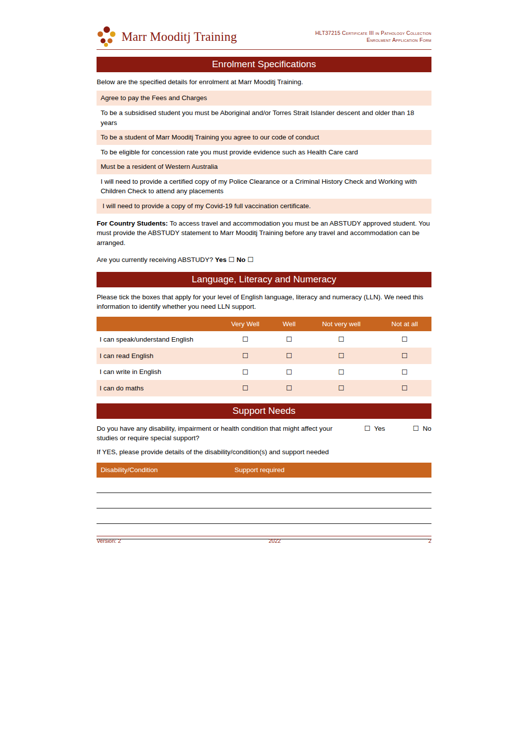Marr Mooditj Training
HLT37215 Certificate III in Pathology Collection
Enrolment Application Form
Enrolment Specifications
Below are the specified details for enrolment at Marr Mooditj Training.
Agree to pay the Fees and Charges
To be a subsidised student you must be Aboriginal and/or Torres Strait Islander descent and older than 18 years
To be a student of Marr Mooditj Training you agree to our code of conduct
To be eligible for concession rate you must provide evidence such as Health Care card
Must be a resident of Western Australia
I will need to provide a certified copy of my Police Clearance or a Criminal History Check and Working with Children Check to attend any placements
I will need to provide a copy of my Covid-19 full vaccination certificate.
For Country Students: To access travel and accommodation you must be an ABSTUDY approved student. You must provide the ABSTUDY statement to Marr Mooditj Training before any travel and accommodation can be arranged.
Are you currently receiving ABSTUDY? Yes ☐ No ☐
Language, Literacy and Numeracy
Please tick the boxes that apply for your level of English language, literacy and numeracy (LLN). We need this information to identify whether you need LLN support.
| | Very Well | Well | Not very well | Not at all |
| --- | --- | --- | --- | --- |
| I can speak/understand English | ☐ | ☐ | ☐ | ☐ |
| I can read English | ☐ | ☐ | ☐ | ☐ |
| I can write in English | ☐ | ☐ | ☐ | ☐ |
| I can do maths | ☐ | ☐ | ☐ | ☐ |
Support Needs
Do you have any disability, impairment or health condition that might affect your studies or require special support?
☐ Yes ☐ No
If YES, please provide details of the disability/condition(s) and support needed
| Disability/Condition | Support required |
| --- | --- |
Version: 2
2022
2